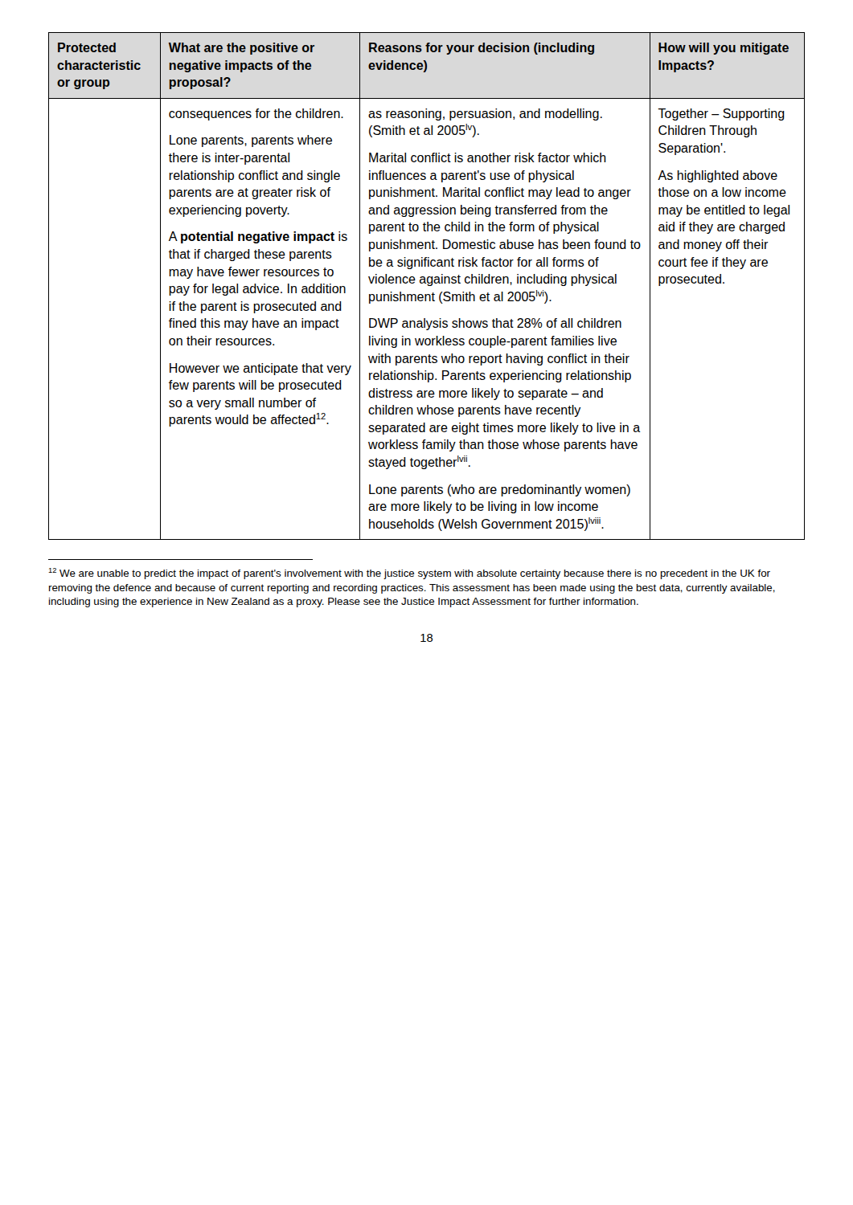| Protected characteristic or group | What are the positive or negative impacts of the proposal? | Reasons for your decision (including evidence) | How will you mitigate Impacts? |
| --- | --- | --- | --- |
| | consequences for the children. Lone parents, parents where there is inter-parental relationship conflict and single parents are at greater risk of experiencing poverty. A potential negative impact is that if charged these parents may have fewer resources to pay for legal advice. In addition if the parent is prosecuted and fined this may have an impact on their resources. However we anticipate that very few parents will be prosecuted so a very small number of parents would be affected 12 . | as reasoning, persuasion, and modelling. (Smith et al 2005 lv ). Marital conflict is another risk factor which influences a parent's use of physical punishment. Marital conflict may lead to anger and aggression being transferred from the parent to the child in the form of physical punishment. Domestic abuse has been found to be a significant risk factor for all forms of violence against children, including physical punishment (Smith et al 2005 lvi ). DWP analysis shows that 28% of all children living in workless couple-parent families live with parents who report having conflict in their relationship. Parents experiencing relationship distress are more likely to separate – and children whose parents have recently separated are eight times more likely to live in a workless family than those whose parents have stayed together lvii . Lone parents (who are predominantly women) are more likely to be living in low income households (Welsh Government 2015) lviii . | Together – Supporting Children Through Separation'. As highlighted above those on a low income may be entitled to legal aid if they are charged and money off their court fee if they are prosecuted. |
12 We are unable to predict the impact of parent's involvement with the justice system with absolute certainty because there is no precedent in the UK for removing the defence and because of current reporting and recording practices. This assessment has been made using the best data, currently available, including using the experience in New Zealand as a proxy. Please see the Justice Impact Assessment for further information.
18